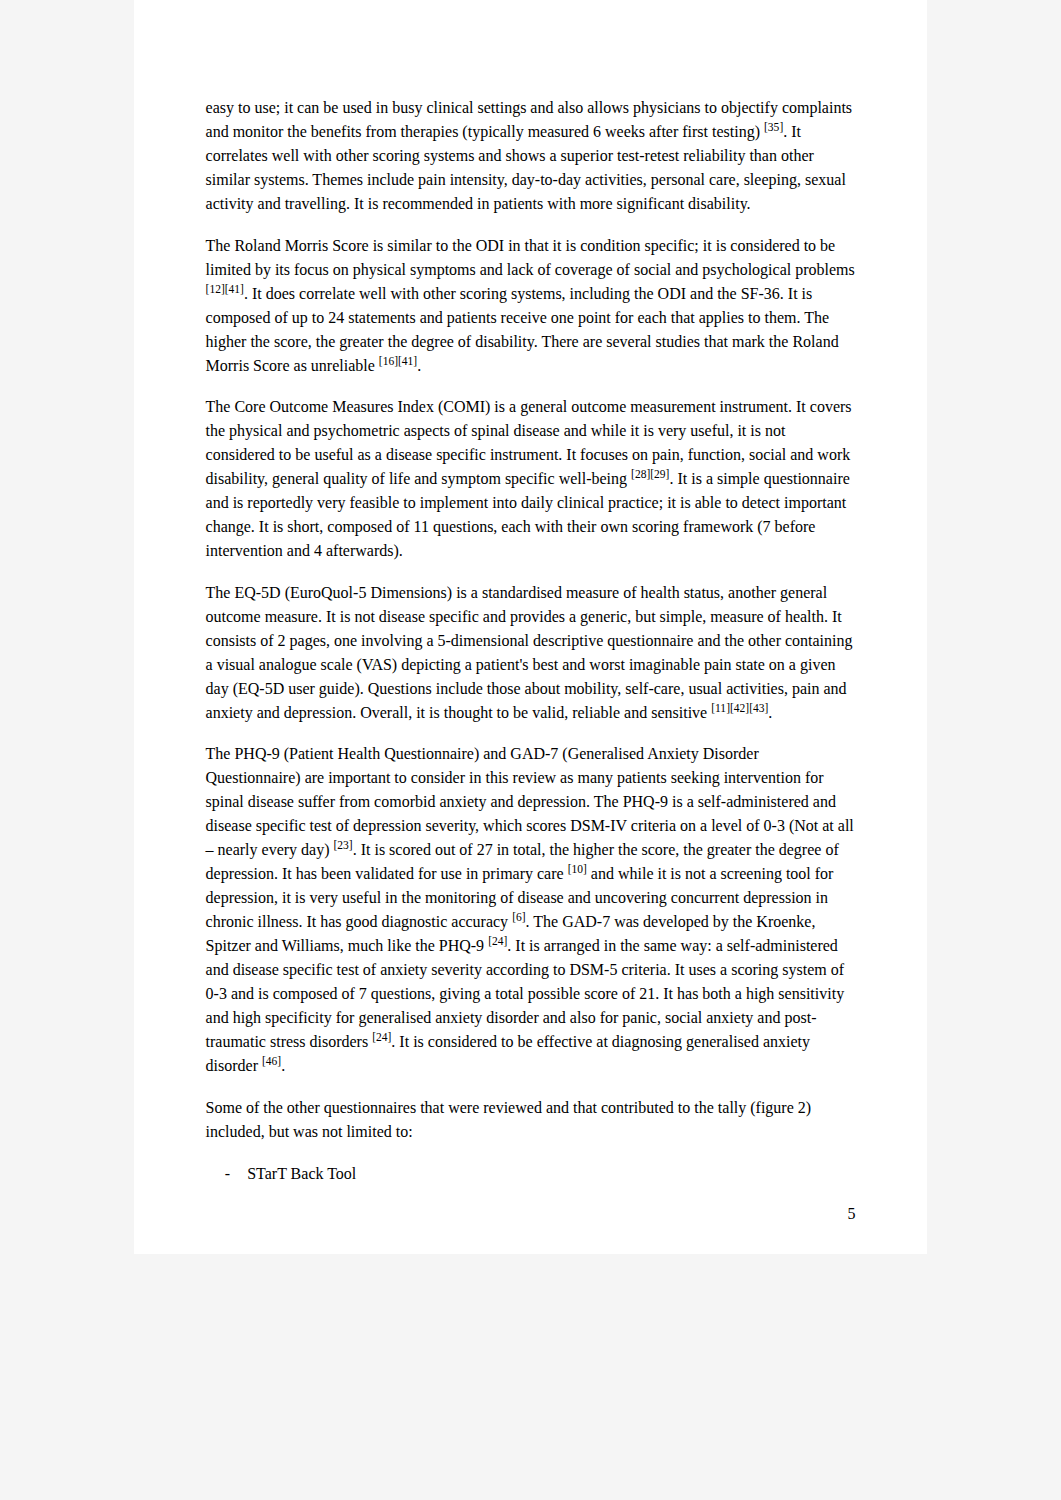easy to use; it can be used in busy clinical settings and also allows physicians to objectify complaints and monitor the benefits from therapies (typically measured 6 weeks after first testing) [35]. It correlates well with other scoring systems and shows a superior test-retest reliability than other similar systems. Themes include pain intensity, day-to-day activities, personal care, sleeping, sexual activity and travelling. It is recommended in patients with more significant disability.
The Roland Morris Score is similar to the ODI in that it is condition specific; it is considered to be limited by its focus on physical symptoms and lack of coverage of social and psychological problems [12][41]. It does correlate well with other scoring systems, including the ODI and the SF-36. It is composed of up to 24 statements and patients receive one point for each that applies to them. The higher the score, the greater the degree of disability. There are several studies that mark the Roland Morris Score as unreliable [16][41].
The Core Outcome Measures Index (COMI) is a general outcome measurement instrument. It covers the physical and psychometric aspects of spinal disease and while it is very useful, it is not considered to be useful as a disease specific instrument. It focuses on pain, function, social and work disability, general quality of life and symptom specific well-being [28][29]. It is a simple questionnaire and is reportedly very feasible to implement into daily clinical practice; it is able to detect important change. It is short, composed of 11 questions, each with their own scoring framework (7 before intervention and 4 afterwards).
The EQ-5D (EuroQuol-5 Dimensions) is a standardised measure of health status, another general outcome measure. It is not disease specific and provides a generic, but simple, measure of health. It consists of 2 pages, one involving a 5-dimensional descriptive questionnaire and the other containing a visual analogue scale (VAS) depicting a patient's best and worst imaginable pain state on a given day (EQ-5D user guide). Questions include those about mobility, self-care, usual activities, pain and anxiety and depression. Overall, it is thought to be valid, reliable and sensitive [11][42][43].
The PHQ-9 (Patient Health Questionnaire) and GAD-7 (Generalised Anxiety Disorder Questionnaire) are important to consider in this review as many patients seeking intervention for spinal disease suffer from comorbid anxiety and depression. The PHQ-9 is a self-administered and disease specific test of depression severity, which scores DSM-IV criteria on a level of 0-3 (Not at all – nearly every day) [23]. It is scored out of 27 in total, the higher the score, the greater the degree of depression. It has been validated for use in primary care [10] and while it is not a screening tool for depression, it is very useful in the monitoring of disease and uncovering concurrent depression in chronic illness. It has good diagnostic accuracy [6]. The GAD-7 was developed by the Kroenke, Spitzer and Williams, much like the PHQ-9 [24]. It is arranged in the same way: a self-administered and disease specific test of anxiety severity according to DSM-5 criteria. It uses a scoring system of 0-3 and is composed of 7 questions, giving a total possible score of 21. It has both a high sensitivity and high specificity for generalised anxiety disorder and also for panic, social anxiety and post-traumatic stress disorders [24]. It is considered to be effective at diagnosing generalised anxiety disorder [46].
Some of the other questionnaires that were reviewed and that contributed to the tally (figure 2) included, but was not limited to:
STarT Back Tool
5